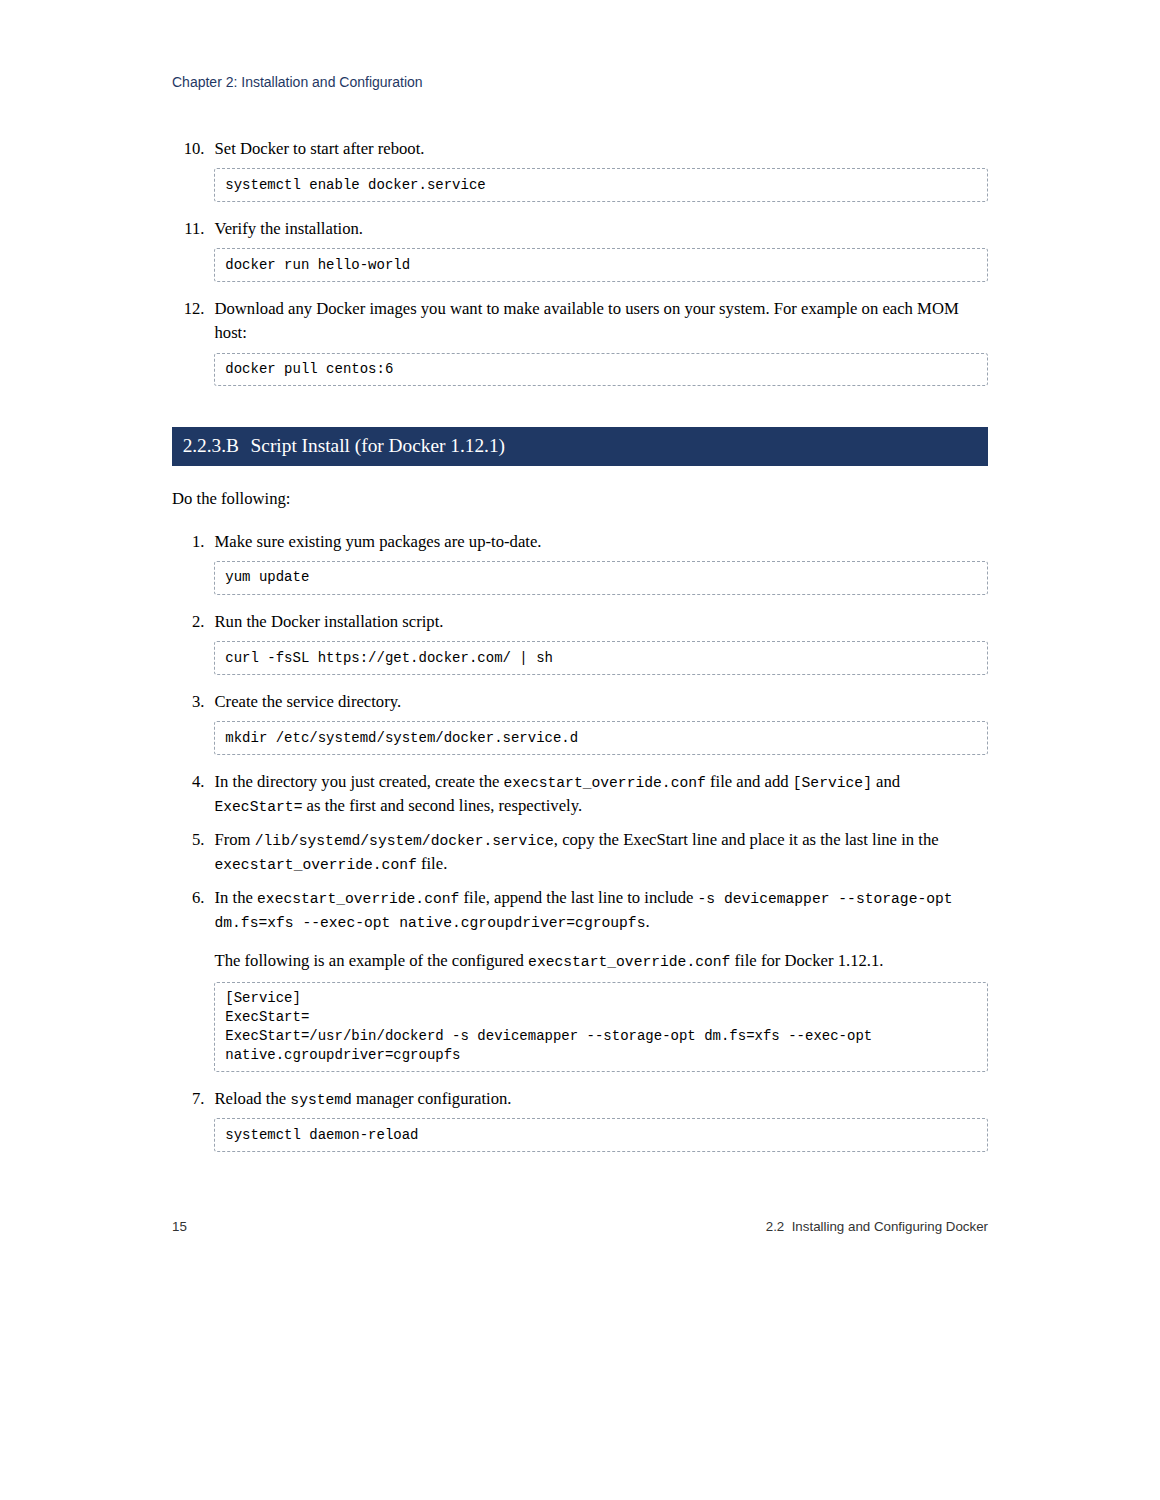Chapter 2: Installation and Configuration
Set Docker to start after reboot.
systemctl enable docker.service
Verify the installation.
docker run hello-world
Download any Docker images you want to make available to users on your system. For example on each MOM host:
docker pull centos:6
2.2.3.BScript Install (for Docker 1.12.1)
Do the following:
Make sure existing yum packages are up-to-date.
yum update
Run the Docker installation script.
curl -fsSL https://get.docker.com/ | sh
Create the service directory.
mkdir /etc/systemd/system/docker.service.d
In the directory you just created, create the execstart_override.conf file and add [Service] and ExecStart= as the first and second lines, respectively.
From /lib/systemd/system/docker.service, copy the ExecStart line and place it as the last line in the execstart_override.conf file.
In the execstart_override.conf file, append the last line to include -s devicemapper --storage-opt dm.fs=xfs --exec-opt native.cgroupdriver=cgroupfs.
The following is an example of the configured execstart_override.conf file for Docker 1.12.1.
[Service]
ExecStart=
ExecStart=/usr/bin/dockerd -s devicemapper --storage-opt dm.fs=xfs --exec-opt
native.cgroupdriver=cgroupfs
Reload the systemd manager configuration.
systemctl daemon-reload
15 2.2 Installing and Configuring Docker